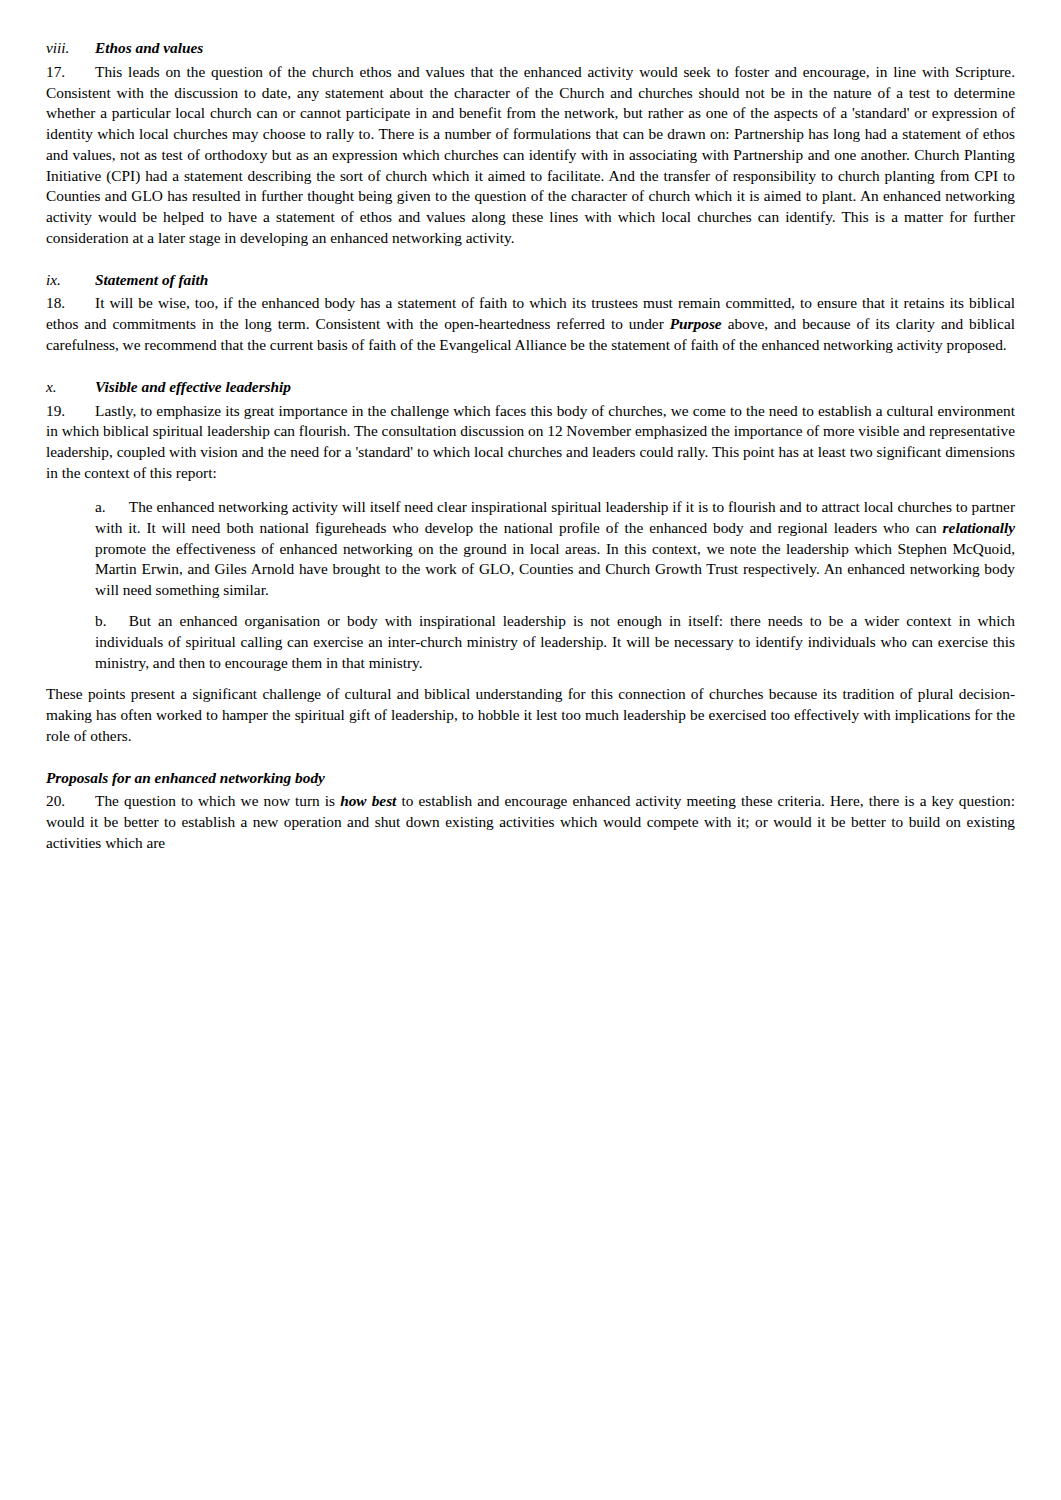viii. Ethos and values
17. This leads on the question of the church ethos and values that the enhanced activity would seek to foster and encourage, in line with Scripture. Consistent with the discussion to date, any statement about the character of the Church and churches should not be in the nature of a test to determine whether a particular local church can or cannot participate in and benefit from the network, but rather as one of the aspects of a 'standard' or expression of identity which local churches may choose to rally to. There is a number of formulations that can be drawn on: Partnership has long had a statement of ethos and values, not as test of orthodoxy but as an expression which churches can identify with in associating with Partnership and one another. Church Planting Initiative (CPI) had a statement describing the sort of church which it aimed to facilitate. And the transfer of responsibility to church planting from CPI to Counties and GLO has resulted in further thought being given to the question of the character of church which it is aimed to plant. An enhanced networking activity would be helped to have a statement of ethos and values along these lines with which local churches can identify. This is a matter for further consideration at a later stage in developing an enhanced networking activity.
ix. Statement of faith
18. It will be wise, too, if the enhanced body has a statement of faith to which its trustees must remain committed, to ensure that it retains its biblical ethos and commitments in the long term. Consistent with the open-heartedness referred to under Purpose above, and because of its clarity and biblical carefulness, we recommend that the current basis of faith of the Evangelical Alliance be the statement of faith of the enhanced networking activity proposed.
x. Visible and effective leadership
19. Lastly, to emphasize its great importance in the challenge which faces this body of churches, we come to the need to establish a cultural environment in which biblical spiritual leadership can flourish. The consultation discussion on 12 November emphasized the importance of more visible and representative leadership, coupled with vision and the need for a 'standard' to which local churches and leaders could rally. This point has at least two significant dimensions in the context of this report:
a. The enhanced networking activity will itself need clear inspirational spiritual leadership if it is to flourish and to attract local churches to partner with it. It will need both national figureheads who develop the national profile of the enhanced body and regional leaders who can relationally promote the effectiveness of enhanced networking on the ground in local areas. In this context, we note the leadership which Stephen McQuoid, Martin Erwin, and Giles Arnold have brought to the work of GLO, Counties and Church Growth Trust respectively. An enhanced networking body will need something similar.
b. But an enhanced organisation or body with inspirational leadership is not enough in itself: there needs to be a wider context in which individuals of spiritual calling can exercise an inter-church ministry of leadership. It will be necessary to identify individuals who can exercise this ministry, and then to encourage them in that ministry.
These points present a significant challenge of cultural and biblical understanding for this connection of churches because its tradition of plural decision-making has often worked to hamper the spiritual gift of leadership, to hobble it lest too much leadership be exercised too effectively with implications for the role of others.
Proposals for an enhanced networking body
20. The question to which we now turn is how best to establish and encourage enhanced activity meeting these criteria. Here, there is a key question: would it be better to establish a new operation and shut down existing activities which would compete with it; or would it be better to build on existing activities which are